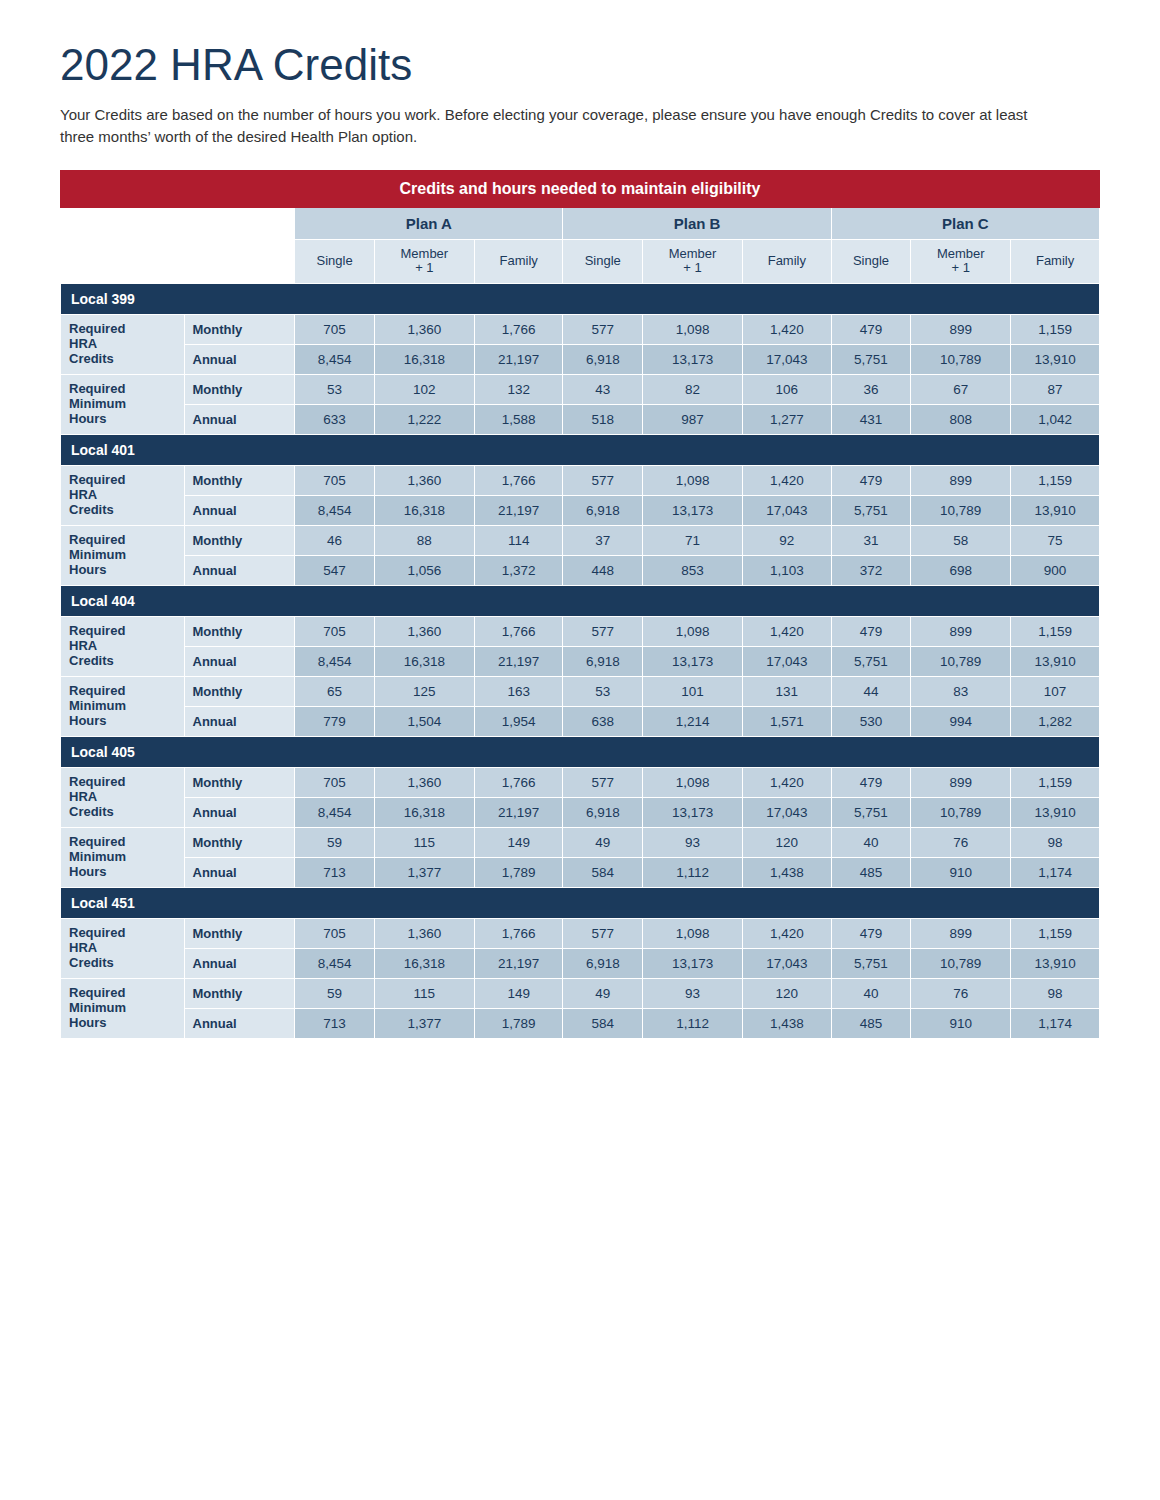2022 HRA Credits
Your Credits are based on the number of hours you work. Before electing your coverage, please ensure you have enough Credits to cover at least three months’ worth of the desired Health Plan option.
| Credits and hours needed to maintain eligibility |
| --- |
| | Plan A | Plan B | Plan C |
| | Single | Member + 1 | Family | Single | Member + 1 | Family | Single | Member + 1 | Family |
| Local 399 |
| Required HRA Credits | Monthly | 705 | 1,360 | 1,766 | 577 | 1,098 | 1,420 | 479 | 899 | 1,159 |
| Annual | 8,454 | 16,318 | 21,197 | 6,918 | 13,173 | 17,043 | 5,751 | 10,789 | 13,910 |
| Required Minimum Hours | Monthly | 53 | 102 | 132 | 43 | 82 | 106 | 36 | 67 | 87 |
| Annual | 633 | 1,222 | 1,588 | 518 | 987 | 1,277 | 431 | 808 | 1,042 |
| Local 401 |
| Required HRA Credits | Monthly | 705 | 1,360 | 1,766 | 577 | 1,098 | 1,420 | 479 | 899 | 1,159 |
| Annual | 8,454 | 16,318 | 21,197 | 6,918 | 13,173 | 17,043 | 5,751 | 10,789 | 13,910 |
| Required Minimum Hours | Monthly | 46 | 88 | 114 | 37 | 71 | 92 | 31 | 58 | 75 |
| Annual | 547 | 1,056 | 1,372 | 448 | 853 | 1,103 | 372 | 698 | 900 |
| Local 404 |
| Required HRA Credits | Monthly | 705 | 1,360 | 1,766 | 577 | 1,098 | 1,420 | 479 | 899 | 1,159 |
| Annual | 8,454 | 16,318 | 21,197 | 6,918 | 13,173 | 17,043 | 5,751 | 10,789 | 13,910 |
| Required Minimum Hours | Monthly | 65 | 125 | 163 | 53 | 101 | 131 | 44 | 83 | 107 |
| Annual | 779 | 1,504 | 1,954 | 638 | 1,214 | 1,571 | 530 | 994 | 1,282 |
| Local 405 |
| Required HRA Credits | Monthly | 705 | 1,360 | 1,766 | 577 | 1,098 | 1,420 | 479 | 899 | 1,159 |
| Annual | 8,454 | 16,318 | 21,197 | 6,918 | 13,173 | 17,043 | 5,751 | 10,789 | 13,910 |
| Required Minimum Hours | Monthly | 59 | 115 | 149 | 49 | 93 | 120 | 40 | 76 | 98 |
| Annual | 713 | 1,377 | 1,789 | 584 | 1,112 | 1,438 | 485 | 910 | 1,174 |
| Local 451 |
| Required HRA Credits | Monthly | 705 | 1,360 | 1,766 | 577 | 1,098 | 1,420 | 479 | 899 | 1,159 |
| Annual | 8,454 | 16,318 | 21,197 | 6,918 | 13,173 | 17,043 | 5,751 | 10,789 | 13,910 |
| Required Minimum Hours | Monthly | 59 | 115 | 149 | 49 | 93 | 120 | 40 | 76 | 98 |
| Annual | 713 | 1,377 | 1,789 | 584 | 1,112 | 1,438 | 485 | 910 | 1,174 |